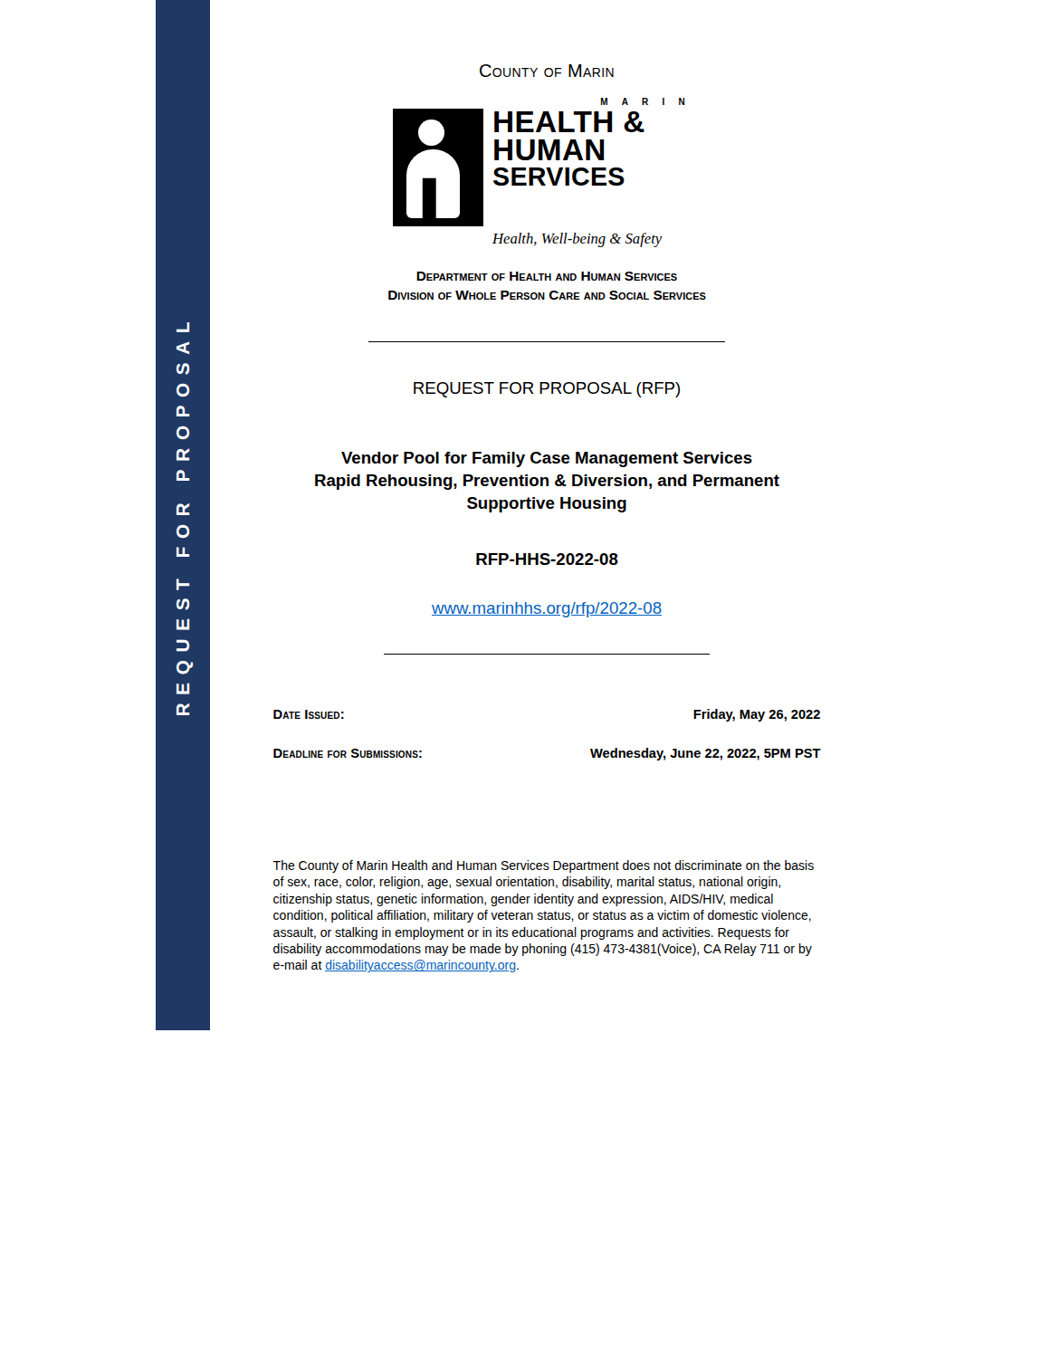REQUEST FOR PROPOSAL
County of Marin
M A R I N
HEALTH &
HUMAN
SERVICES
Health, Well-being & Safety
Department of Health and Human Services
Division of Whole Person Care and Social Services
REQUEST FOR PROPOSAL (RFP)
Vendor Pool for Family Case Management Services
Rapid Rehousing, Prevention & Diversion, and Permanent Supportive Housing
RFP-HHS-2022-08
www.marinhhs.org/rfp/2022-08
| Date Issued: | Friday, May 26, 2022 |
| Deadline for Submissions: | Wednesday, June 22, 2022, 5PM PST |
The County of Marin Health and Human Services Department does not discriminate on the basis of sex, race, color, religion, age, sexual orientation, disability, marital status, national origin, citizenship status, genetic information, gender identity and expression, AIDS/HIV, medical condition, political affiliation, military of veteran status, or status as a victim of domestic violence, assault, or stalking in employment or in its educational programs and activities. Requests for disability accommodations may be made by phoning (415) 473-4381(Voice), CA Relay 711 or by e-mail at disabilityaccess@marincounty.org.